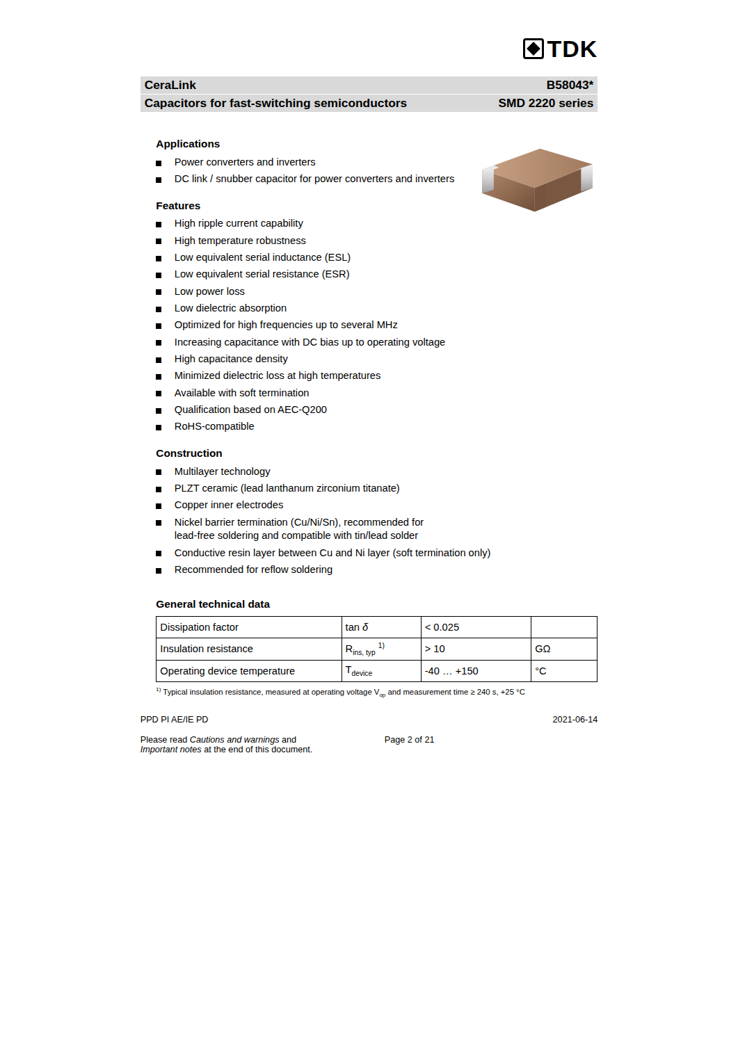TDK
CeraLink B58043*
Capacitors for fast-switching semiconductors SMD 2220 series
Applications
Power converters and inverters
DC link / snubber capacitor for power converters and inverters
Features
High ripple current capability
High temperature robustness
Low equivalent serial inductance (ESL)
Low equivalent serial resistance (ESR)
Low power loss
Low dielectric absorption
Optimized for high frequencies up to several MHz
Increasing capacitance with DC bias up to operating voltage
High capacitance density
Minimized dielectric loss at high temperatures
Available with soft termination
Qualification based on AEC-Q200
RoHS-compatible
Construction
Multilayer technology
PLZT ceramic (lead lanthanum zirconium titanate)
Copper inner electrodes
Nickel barrier termination (Cu/Ni/Sn), recommended for
lead-free soldering and compatible with tin/lead solder
Conductive resin layer between Cu and Ni layer (soft termination only)
Recommended for reflow soldering
General technical data
| Dissipation factor | tan δ | < 0.025 | |
| Insulation resistance | R ins, typ 1) | > 10 | GΩ |
| Operating device temperature | T device | -40 … +150 | °C |
1) Typical insulation resistance, measured at operating voltage Vop and measurement time ≥ 240 s, +25 °C
PPD PI AE/IE PD 2021-06-14
Please read Cautions and warnings and
Important notes at the end of this document.
Page 2 of 21